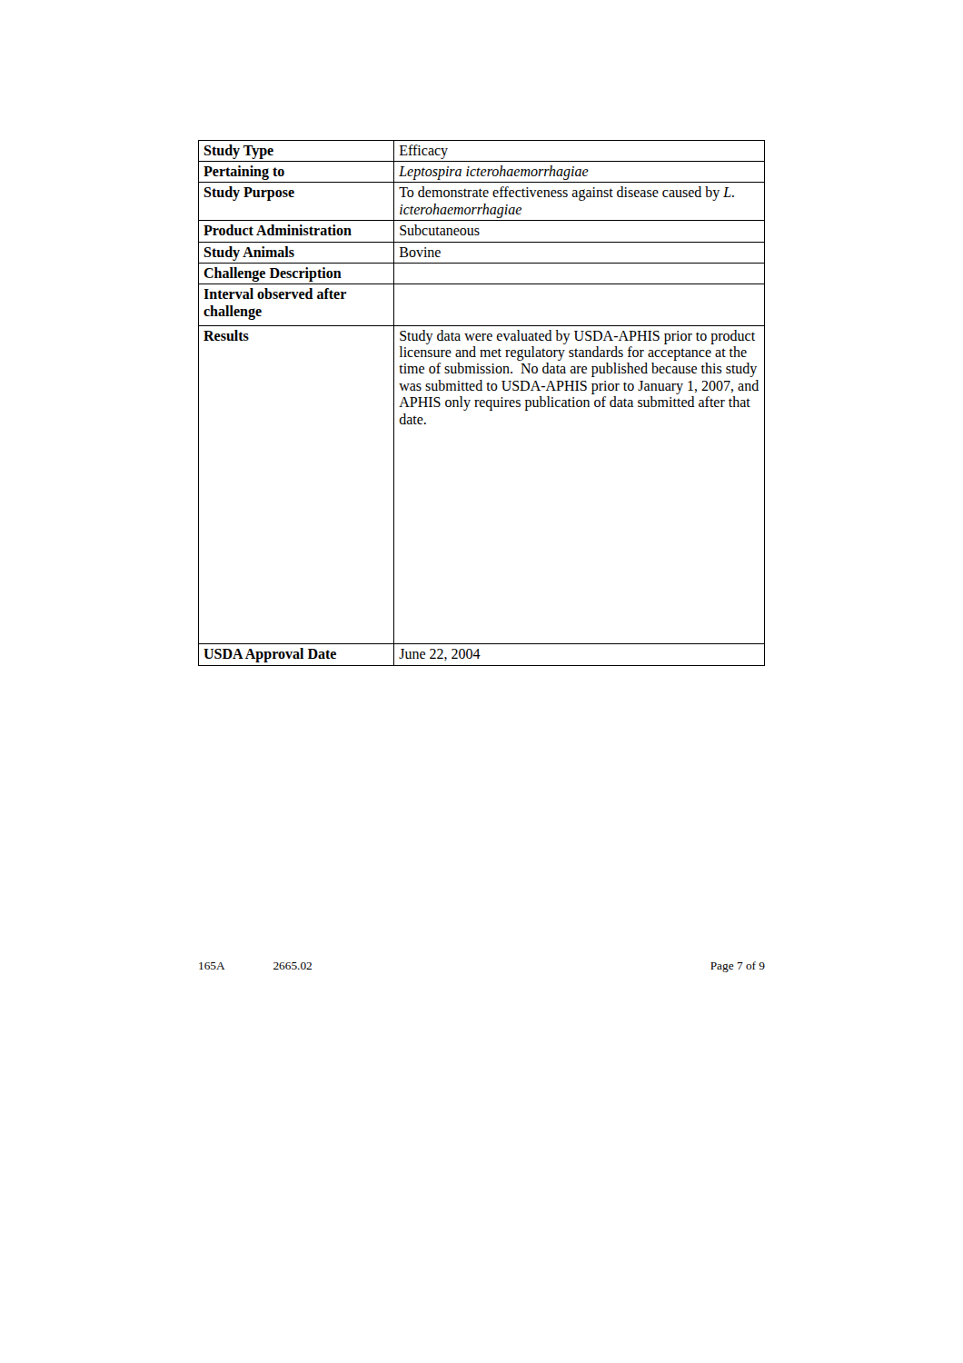| Study Type | Efficacy |
| Pertaining to | Leptospira icterohaemorrhagiae |
| Study Purpose | To demonstrate effectiveness against disease caused by L. icterohaemorrhagiae |
| Product Administration | Subcutaneous |
| Study Animals | Bovine |
| Challenge Description | |
| Interval observed after challenge | |
| Results | Study data were evaluated by USDA-APHIS prior to product licensure and met regulatory standards for acceptance at the time of submission. No data are published because this study was submitted to USDA-APHIS prior to January 1, 2007, and APHIS only requires publication of data submitted after that date. |
| USDA Approval Date | June 22, 2004 |
165A 2665.02
Page 7 of 9